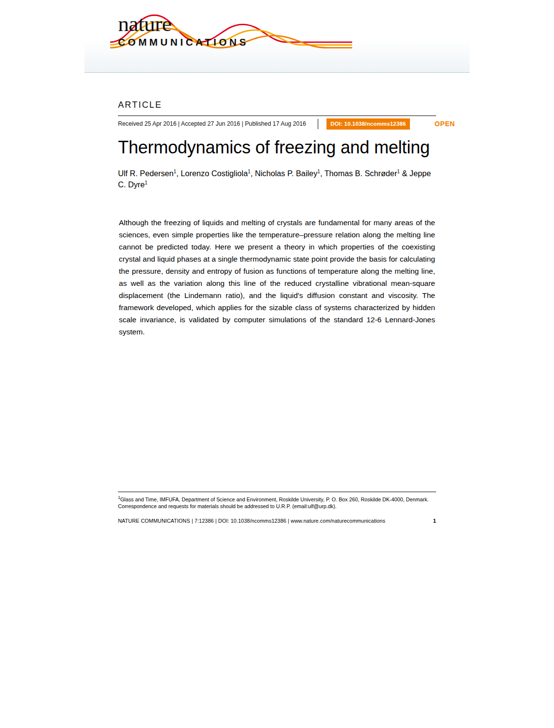nature
COMMUNICATIONS
ARTICLE
Received 25 Apr 2016 | Accepted 27 Jun 2016 | Published 17 Aug 2016
DOI: 10.1038/ncomms12386
OPEN
Thermodynamics of freezing and melting
Ulf R. Pedersen1, Lorenzo Costigliola1, Nicholas P. Bailey1, Thomas B. Schrøder1 & Jeppe C. Dyre1
Although the freezing of liquids and melting of crystals are fundamental for many areas of the sciences, even simple properties like the temperature–pressure relation along the melting line cannot be predicted today. Here we present a theory in which properties of the coexisting crystal and liquid phases at a single thermodynamic state point provide the basis for calculating the pressure, density and entropy of fusion as functions of temperature along the melting line, as well as the variation along this line of the reduced crystalline vibrational mean-square displacement (the Lindemann ratio), and the liquid's diffusion constant and viscosity. The framework developed, which applies for the sizable class of systems characterized by hidden scale invariance, is validated by computer simulations of the standard 12-6 Lennard-Jones system.
1Glass and Time, IMFUFA, Department of Science and Environment, Roskilde University, P. O. Box 260, Roskilde DK-4000, Denmark. Correspondence and requests for materials should be addressed to U.R.P. (email:ulf@urp.dk).
NATURE COMMUNICATIONS | 7:12386 | DOI: 10.1038/ncomms12386 | www.nature.com/naturecommunications
1